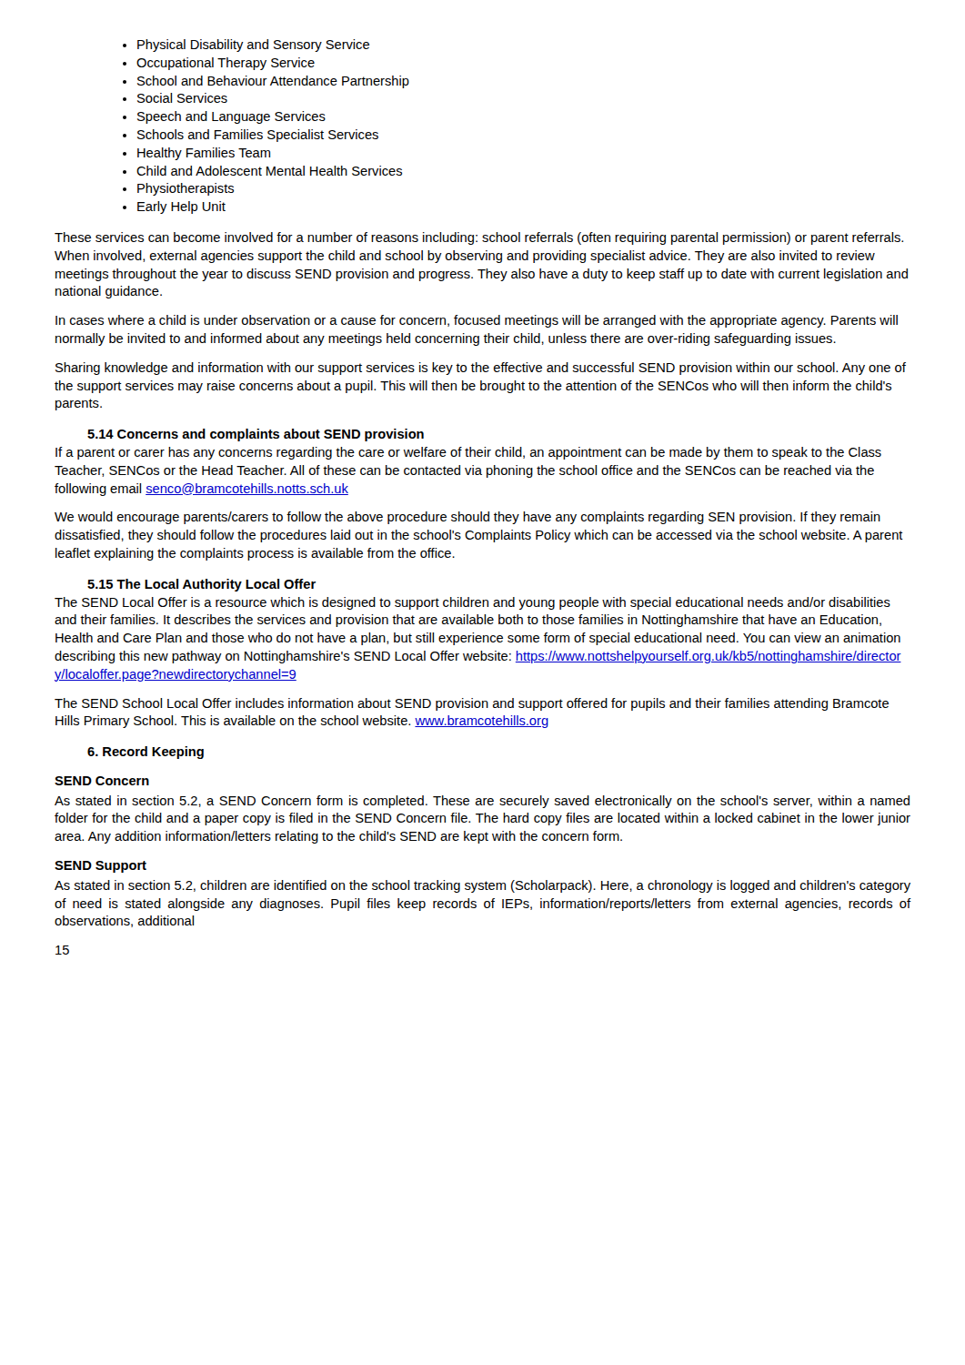Physical Disability and Sensory Service
Occupational Therapy Service
School and Behaviour Attendance Partnership
Social Services
Speech and Language Services
Schools and Families Specialist Services
Healthy Families Team
Child and Adolescent Mental Health Services
Physiotherapists
Early Help Unit
These services can become involved for a number of reasons including: school referrals (often requiring parental permission) or parent referrals. When involved, external agencies support the child and school by observing and providing specialist advice. They are also invited to review meetings throughout the year to discuss SEND provision and progress. They also have a duty to keep staff up to date with current legislation and national guidance.
In cases where a child is under observation or a cause for concern, focused meetings will be arranged with the appropriate agency. Parents will normally be invited to and informed about any meetings held concerning their child, unless there are over-riding safeguarding issues.
Sharing knowledge and information with our support services is key to the effective and successful SEND provision within our school. Any one of the support services may raise concerns about a pupil. This will then be brought to the attention of the SENCos who will then inform the child's parents.
5.14 Concerns and complaints about SEND provision
If a parent or carer has any concerns regarding the care or welfare of their child, an appointment can be made by them to speak to the Class Teacher, SENCos or the Head Teacher. All of these can be contacted via phoning the school office and the SENCos can be reached via the following email senco@bramcotehills.notts.sch.uk
We would encourage parents/carers to follow the above procedure should they have any complaints regarding SEN provision. If they remain dissatisfied, they should follow the procedures laid out in the school's Complaints Policy which can be accessed via the school website. A parent leaflet explaining the complaints process is available from the office.
5.15 The Local Authority Local Offer
The SEND Local Offer is a resource which is designed to support children and young people with special educational needs and/or disabilities and their families. It describes the services and provision that are available both to those families in Nottinghamshire that have an Education, Health and Care Plan and those who do not have a plan, but still experience some form of special educational need. You can view an animation describing this new pathway on Nottinghamshire's SEND Local Offer website: https://www.nottshelpyourself.org.uk/kb5/nottinghamshire/directory/localoffer.page?newdirectorychannel=9
The SEND School Local Offer includes information about SEND provision and support offered for pupils and their families attending Bramcote Hills Primary School. This is available on the school website. www.bramcotehills.org
6. Record Keeping
SEND Concern
As stated in section 5.2, a SEND Concern form is completed. These are securely saved electronically on the school's server, within a named folder for the child and a paper copy is filed in the SEND Concern file. The hard copy files are located within a locked cabinet in the lower junior area. Any addition information/letters relating to the child's SEND are kept with the concern form.
SEND Support
As stated in section 5.2, children are identified on the school tracking system (Scholarpack). Here, a chronology is logged and children's category of need is stated alongside any diagnoses. Pupil files keep records of IEPs, information/reports/letters from external agencies, records of observations, additional
15